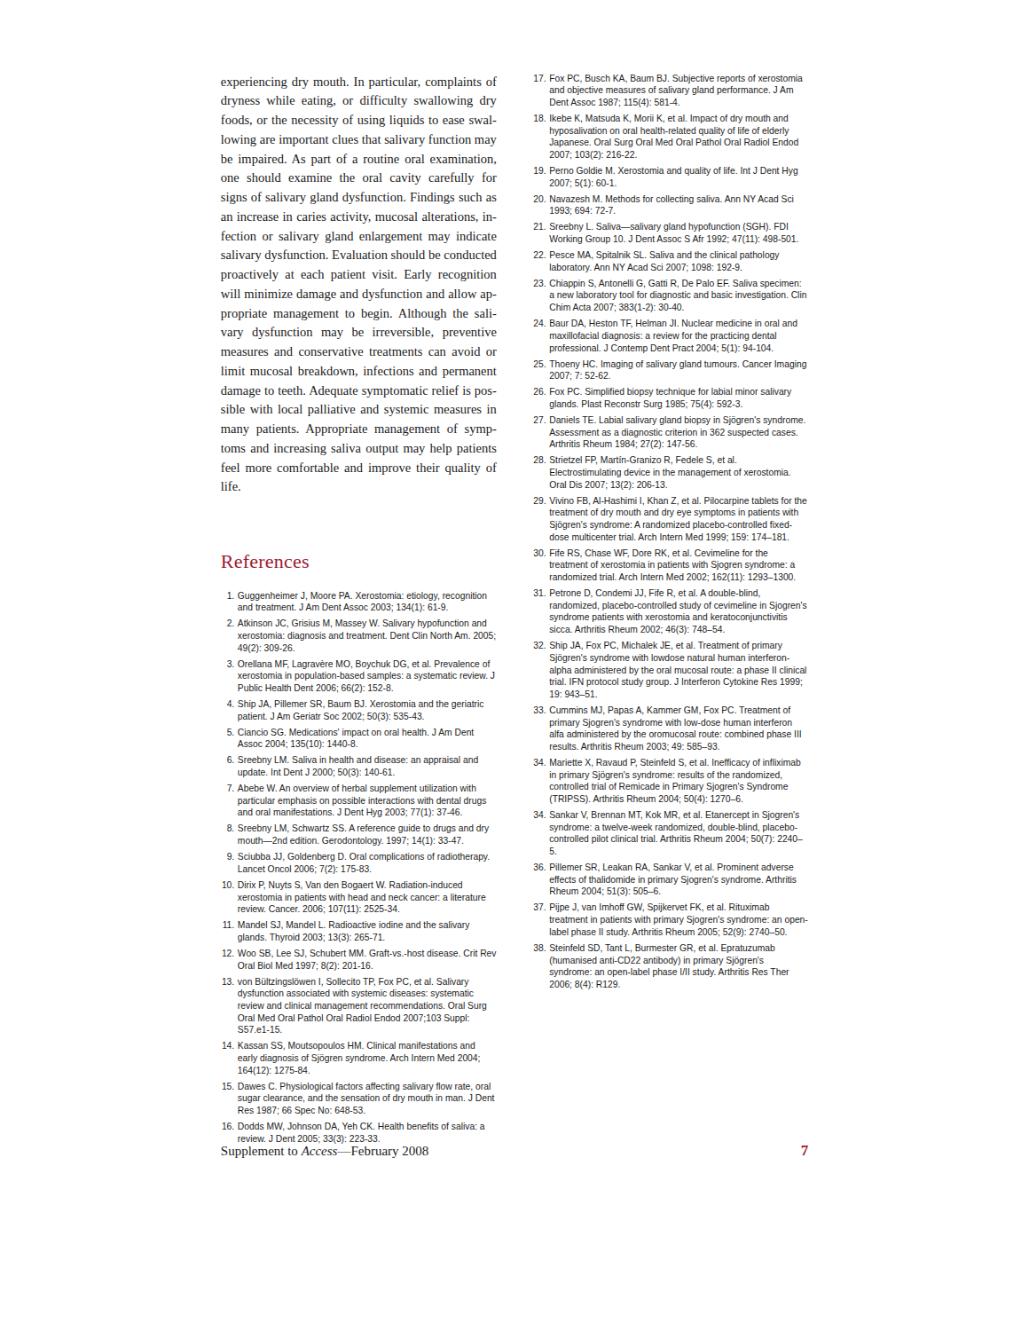experiencing dry mouth. In particular, complaints of dryness while eating, or difficulty swallowing dry foods, or the necessity of using liquids to ease swallowing are important clues that salivary function may be impaired. As part of a routine oral examination, one should examine the oral cavity carefully for signs of salivary gland dysfunction. Findings such as an increase in caries activity, mucosal alterations, infection or salivary gland enlargement may indicate salivary dysfunction. Evaluation should be conducted proactively at each patient visit. Early recognition will minimize damage and dysfunction and allow appropriate management to begin. Although the salivary dysfunction may be irreversible, preventive measures and conservative treatments can avoid or limit mucosal breakdown, infections and permanent damage to teeth. Adequate symptomatic relief is possible with local palliative and systemic measures in many patients. Appropriate management of symptoms and increasing saliva output may help patients feel more comfortable and improve their quality of life.
References
Guggenheimer J, Moore PA. Xerostomia: etiology, recognition and treatment. J Am Dent Assoc 2003; 134(1): 61-9.
Atkinson JC, Grisius M, Massey W. Salivary hypofunction and xerostomia: diagnosis and treatment. Dent Clin North Am. 2005; 49(2): 309-26.
Orellana MF, Lagravère MO, Boychuk DG, et al. Prevalence of xerostomia in population-based samples: a systematic review. J Public Health Dent 2006; 66(2): 152-8.
Ship JA, Pillemer SR, Baum BJ. Xerostomia and the geriatric patient. J Am Geriatr Soc 2002; 50(3): 535-43.
Ciancio SG. Medications' impact on oral health. J Am Dent Assoc 2004; 135(10): 1440-8.
Sreebny LM. Saliva in health and disease: an appraisal and update. Int Dent J 2000; 50(3): 140-61.
Abebe W. An overview of herbal supplement utilization with particular emphasis on possible interactions with dental drugs and oral manifestations. J Dent Hyg 2003; 77(1): 37-46.
Sreebny LM, Schwartz SS. A reference guide to drugs and dry mouth—2nd edition. Gerodontology. 1997; 14(1): 33-47.
Sciubba JJ, Goldenberg D. Oral complications of radiotherapy. Lancet Oncol 2006; 7(2): 175-83.
Dirix P, Nuyts S, Van den Bogaert W. Radiation-induced xerostomia in patients with head and neck cancer: a literature review. Cancer. 2006; 107(11): 2525-34.
Mandel SJ, Mandel L. Radioactive iodine and the salivary glands. Thyroid 2003; 13(3): 265-71.
Woo SB, Lee SJ, Schubert MM. Graft-vs.-host disease. Crit Rev Oral Biol Med 1997; 8(2): 201-16.
von Bültzingslöwen I, Sollecito TP, Fox PC, et al. Salivary dysfunction associated with systemic diseases: systematic review and clinical management recommendations. Oral Surg Oral Med Oral Pathol Oral Radiol Endod 2007;103 Suppl: S57.e1-15.
Kassan SS, Moutsopoulos HM. Clinical manifestations and early diagnosis of Sjögren syndrome. Arch Intern Med 2004; 164(12): 1275-84.
Dawes C. Physiological factors affecting salivary flow rate, oral sugar clearance, and the sensation of dry mouth in man. J Dent Res 1987; 66 Spec No: 648-53.
Dodds MW, Johnson DA, Yeh CK. Health benefits of saliva: a review. J Dent 2005; 33(3): 223-33.
Fox PC, Busch KA, Baum BJ. Subjective reports of xerostomia and objective measures of salivary gland performance. J Am Dent Assoc 1987; 115(4): 581-4.
Ikebe K, Matsuda K, Morii K, et al. Impact of dry mouth and hyposalivation on oral health-related quality of life of elderly Japanese. Oral Surg Oral Med Oral Pathol Oral Radiol Endod 2007; 103(2): 216-22.
Perno Goldie M. Xerostomia and quality of life. Int J Dent Hyg 2007; 5(1): 60-1.
Navazesh M. Methods for collecting saliva. Ann NY Acad Sci 1993; 694: 72-7.
Sreebny L. Saliva—salivary gland hypofunction (SGH). FDI Working Group 10. J Dent Assoc S Afr 1992; 47(11): 498-501.
Pesce MA, Spitalnik SL. Saliva and the clinical pathology laboratory. Ann NY Acad Sci 2007; 1098: 192-9.
Chiappin S, Antonelli G, Gatti R, De Palo EF. Saliva specimen: a new laboratory tool for diagnostic and basic investigation. Clin Chim Acta 2007; 383(1-2): 30-40.
Baur DA, Heston TF, Helman JI. Nuclear medicine in oral and maxillofacial diagnosis: a review for the practicing dental professional. J Contemp Dent Pract 2004; 5(1): 94-104.
Thoeny HC. Imaging of salivary gland tumours. Cancer Imaging 2007; 7: 52-62.
Fox PC. Simplified biopsy technique for labial minor salivary glands. Plast Reconstr Surg 1985; 75(4): 592-3.
Daniels TE. Labial salivary gland biopsy in Sjögren's syndrome. Assessment as a diagnostic criterion in 362 suspected cases. Arthritis Rheum 1984; 27(2): 147-56.
Strietzel FP, Martín-Granizo R, Fedele S, et al. Electrostimulating device in the management of xerostomia. Oral Dis 2007; 13(2): 206-13.
Vivino FB, Al-Hashimi I, Khan Z, et al. Pilocarpine tablets for the treatment of dry mouth and dry eye symptoms in patients with Sjögren's syndrome: A randomized placebo-controlled fixed-dose multicenter trial. Arch Intern Med 1999; 159: 174–181.
Fife RS, Chase WF, Dore RK, et al. Cevimeline for the treatment of xerostomia in patients with Sjogren syndrome: a randomized trial. Arch Intern Med 2002; 162(11): 1293–1300.
Petrone D, Condemi JJ, Fife R, et al. A double-blind, randomized, placebo-controlled study of cevimeline in Sjogren's syndrome patients with xerostomia and keratoconjunctivitis sicca. Arthritis Rheum 2002; 46(3): 748–54.
Ship JA, Fox PC, Michalek JE, et al. Treatment of primary Sjögren's syndrome with lowdose natural human interferon-alpha administered by the oral mucosal route: a phase II clinical trial. IFN protocol study group. J Interferon Cytokine Res 1999; 19: 943–51.
Cummins MJ, Papas A, Kammer GM, Fox PC. Treatment of primary Sjogren's syndrome with low-dose human interferon alfa administered by the oromucosal route: combined phase III results. Arthritis Rheum 2003; 49: 585–93.
Mariette X, Ravaud P, Steinfeld S, et al. Inefficacy of infliximab in primary Sjögren's syndrome: results of the randomized, controlled trial of Remicade in Primary Sjogren's Syndrome (TRIPSS). Arthritis Rheum 2004; 50(4): 1270–6.
Sankar V, Brennan MT, Kok MR, et al. Etanercept in Sjogren's syndrome: a twelve-week randomized, double-blind, placebo-controlled pilot clinical trial. Arthritis Rheum 2004; 50(7): 2240–5.
Pillemer SR, Leakan RA, Sankar V, et al. Prominent adverse effects of thalidomide in primary Sjogren's syndrome. Arthritis Rheum 2004; 51(3): 505–6.
Pijpe J, van Imhoff GW, Spijkervet FK, et al. Rituximab treatment in patients with primary Sjogren's syndrome: an open-label phase II study. Arthritis Rheum 2005; 52(9): 2740–50.
Steinfeld SD, Tant L, Burmester GR, et al. Epratuzumab (humanised anti-CD22 antibody) in primary Sjögren's syndrome: an open-label phase I/II study. Arthritis Res Ther 2006; 8(4): R129.
Supplement to Access—February 2008
7